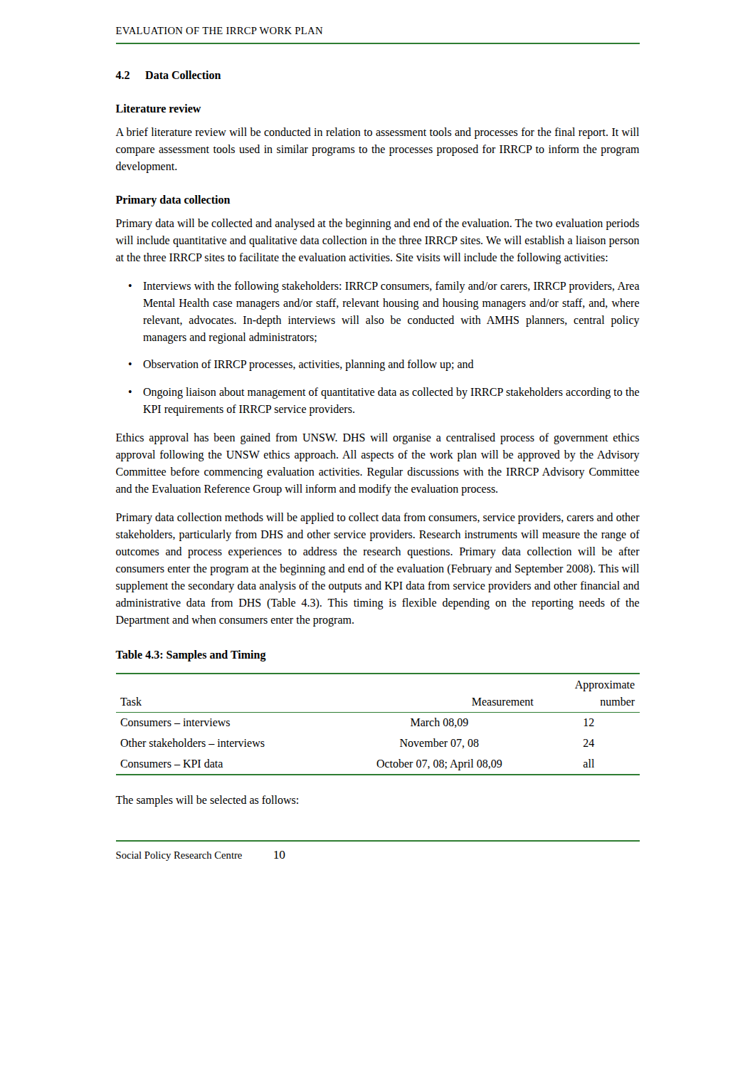Evaluation of the IRRCP Work Plan
4.2 Data Collection
Literature review
A brief literature review will be conducted in relation to assessment tools and processes for the final report. It will compare assessment tools used in similar programs to the processes proposed for IRRCP to inform the program development.
Primary data collection
Primary data will be collected and analysed at the beginning and end of the evaluation. The two evaluation periods will include quantitative and qualitative data collection in the three IRRCP sites. We will establish a liaison person at the three IRRCP sites to facilitate the evaluation activities. Site visits will include the following activities:
Interviews with the following stakeholders: IRRCP consumers, family and/or carers, IRRCP providers, Area Mental Health case managers and/or staff, relevant housing and housing managers and/or staff, and, where relevant, advocates. In-depth interviews will also be conducted with AMHS planners, central policy managers and regional administrators;
Observation of IRRCP processes, activities, planning and follow up; and
Ongoing liaison about management of quantitative data as collected by IRRCP stakeholders according to the KPI requirements of IRRCP service providers.
Ethics approval has been gained from UNSW. DHS will organise a centralised process of government ethics approval following the UNSW ethics approach. All aspects of the work plan will be approved by the Advisory Committee before commencing evaluation activities. Regular discussions with the IRRCP Advisory Committee and the Evaluation Reference Group will inform and modify the evaluation process.
Primary data collection methods will be applied to collect data from consumers, service providers, carers and other stakeholders, particularly from DHS and other service providers. Research instruments will measure the range of outcomes and process experiences to address the research questions. Primary data collection will be after consumers enter the program at the beginning and end of the evaluation (February and September 2008). This will supplement the secondary data analysis of the outputs and KPI data from service providers and other financial and administrative data from DHS (Table 4.3). This timing is flexible depending on the reporting needs of the Department and when consumers enter the program.
Table 4.3: Samples and Timing
| Task | Measurement | Approximate number |
| --- | --- | --- |
| Consumers – interviews | March 08,09 | 12 |
| Other stakeholders – interviews | November 07, 08 | 24 |
| Consumers – KPI data | October 07, 08; April 08,09 | all |
The samples will be selected as follows:
Social Policy Research Centre 10